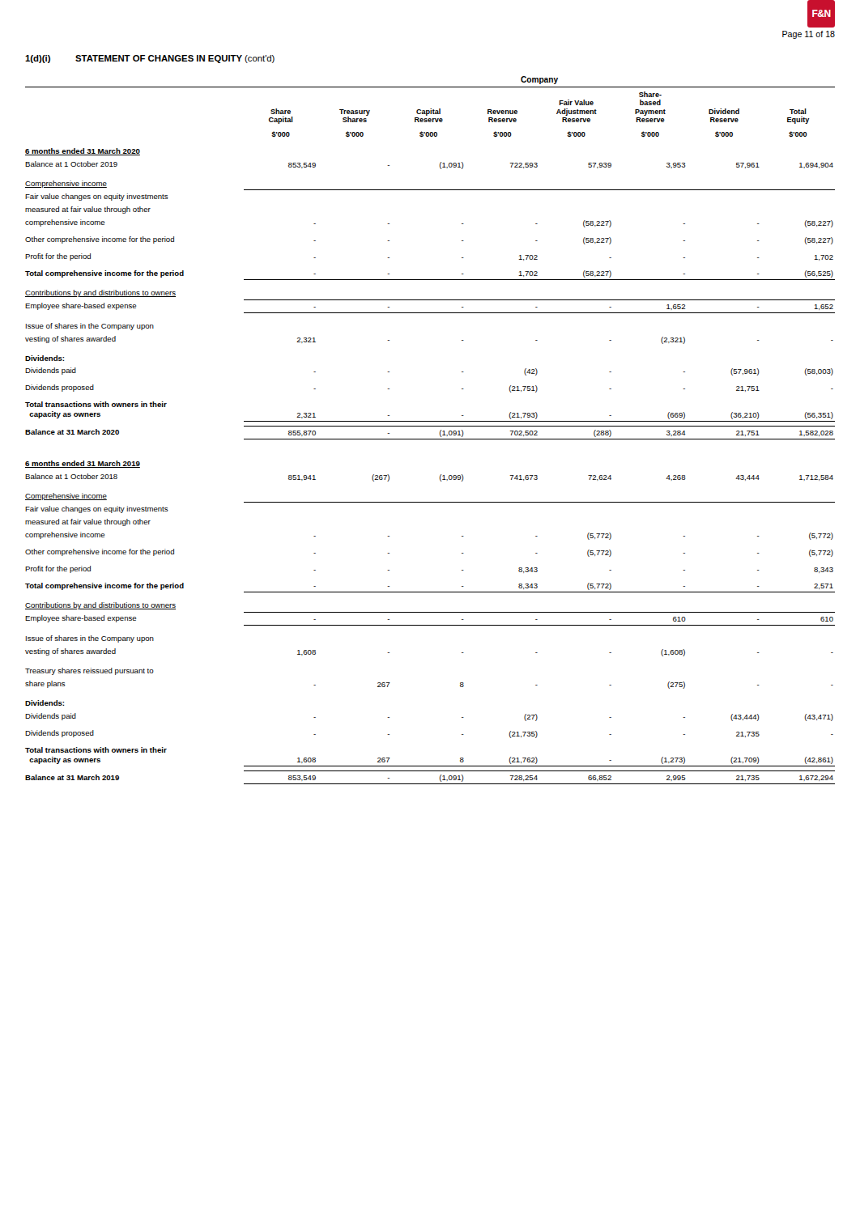Page 11 of 18
1(d)(i) STATEMENT OF CHANGES IN EQUITY (cont'd)
| | Company |
| | Share Capital | Treasury Shares | Capital Reserve | Revenue Reserve | Fair Value Adjustment Reserve | Share- based Payment Reserve | Dividend Reserve | Total Equity |
| | $'000 | $'000 | $'000 | $'000 | $'000 | $'000 | $'000 | $'000 |
| 6 months ended 31 March 2020 | |
| Balance at 1 October 2019 | 853,549 | - | (1,091) | 722,593 | 57,939 | 3,953 | 57,961 | 1,694,904 |
| Comprehensive income | |
| Fair value changes on equity investments | | | | | | | | |
| measured at fair value through other | | | | | | | | |
| comprehensive income | - | - | - | - | (58,227) | - | - | (58,227) |
| Other comprehensive income for the period | - | - | - | - | (58,227) | - | - | (58,227) |
| Profit for the period | - | - | - | 1,702 | - | - | - | 1,702 |
| Total comprehensive income for the period | - | - | - | 1,702 | (58,227) | - | - | (56,525) |
| Contributions by and distributions to owners | |
| Employee share-based expense | - | - | - | - | - | 1,652 | - | 1,652 |
| Issue of shares in the Company upon | |
| vesting of shares awarded | 2,321 | - | - | - | - | (2,321) | - | - |
| Dividends: | |
| Dividends paid | - | - | - | (42) | - | - | (57,961) | (58,003) |
| Dividends proposed | - | - | - | (21,751) | - | - | 21,751 | - |
| Total transactions with owners in their capacity as owners | 2,321 | - | - | (21,793) | - | (669) | (36,210) | (56,351) |
| Balance at 31 March 2020 | 855,870 | - | (1,091) | 702,502 | (288) | 3,284 | 21,751 | 1,582,028 |
| 6 months ended 31 March 2019 | |
| Balance at 1 October 2018 | 851,941 | (267) | (1,099) | 741,673 | 72,624 | 4,268 | 43,444 | 1,712,584 |
| Comprehensive income | |
| Fair value changes on equity investments | | | | | | | | |
| measured at fair value through other | | | | | | | | |
| comprehensive income | - | - | - | - | (5,772) | - | - | (5,772) |
| Other comprehensive income for the period | - | - | - | - | (5,772) | - | - | (5,772) |
| Profit for the period | - | - | - | 8,343 | - | - | - | 8,343 |
| Total comprehensive income for the period | - | - | - | 8,343 | (5,772) | - | - | 2,571 |
| Contributions by and distributions to owners | |
| Employee share-based expense | - | - | - | - | - | 610 | - | 610 |
| Issue of shares in the Company upon | |
| vesting of shares awarded | 1,608 | - | - | - | - | (1,608) | - | - |
| Treasury shares reissued pursuant to | |
| share plans | - | 267 | 8 | - | - | (275) | - | - |
| Dividends: | |
| Dividends paid | - | - | - | (27) | - | - | (43,444) | (43,471) |
| Dividends proposed | - | - | - | (21,735) | - | - | 21,735 | - |
| Total transactions with owners in their capacity as owners | 1,608 | 267 | 8 | (21,762) | - | (1,273) | (21,709) | (42,861) |
| Balance at 31 March 2019 | 853,549 | - | (1,091) | 728,254 | 66,852 | 2,995 | 21,735 | 1,672,294 |